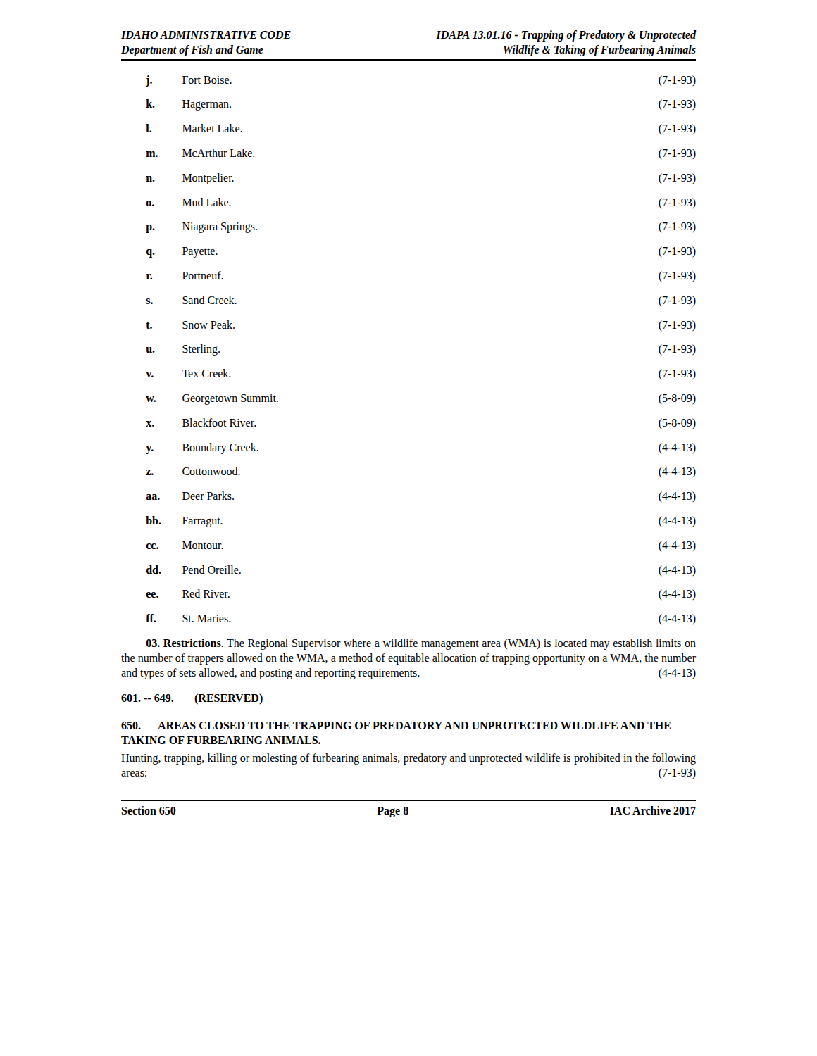IDAHO ADMINISTRATIVE CODE
Department of Fish and Game
IDAPA 13.01.16 - Trapping of Predatory & Unprotected
Wildlife & Taking of Furbearing Animals
j. Fort Boise.(7-1-93)
k. Hagerman.(7-1-93)
l. Market Lake.(7-1-93)
m. McArthur Lake.(7-1-93)
n. Montpelier.(7-1-93)
o. Mud Lake.(7-1-93)
p. Niagara Springs.(7-1-93)
q. Payette.(7-1-93)
r. Portneuf.(7-1-93)
s. Sand Creek.(7-1-93)
t. Snow Peak.(7-1-93)
u. Sterling.(7-1-93)
v. Tex Creek.(7-1-93)
w. Georgetown Summit.(5-8-09)
x. Blackfoot River.(5-8-09)
y. Boundary Creek.(4-4-13)
z. Cottonwood.(4-4-13)
aa. Deer Parks.(4-4-13)
bb. Farragut.(4-4-13)
cc. Montour.(4-4-13)
dd. Pend Oreille.(4-4-13)
ee. Red River.(4-4-13)
ff. St. Maries.(4-4-13)
03. Restrictions. The Regional Supervisor where a wildlife management area (WMA) is located may establish limits on the number of trappers allowed on the WMA, a method of equitable allocation of trapping opportunity on a WMA, the number and types of sets allowed, and posting and reporting requirements. (4-4-13)
601. -- 649.(RESERVED)
650. AREAS CLOSED TO THE TRAPPING OF PREDATORY AND UNPROTECTED WILDLIFE AND THE TAKING OF FURBEARING ANIMALS.
Hunting, trapping, killing or molesting of furbearing animals, predatory and unprotected wildlife is prohibited in the following areas: (7-1-93)
Section 650
Page 8
IAC Archive 2017